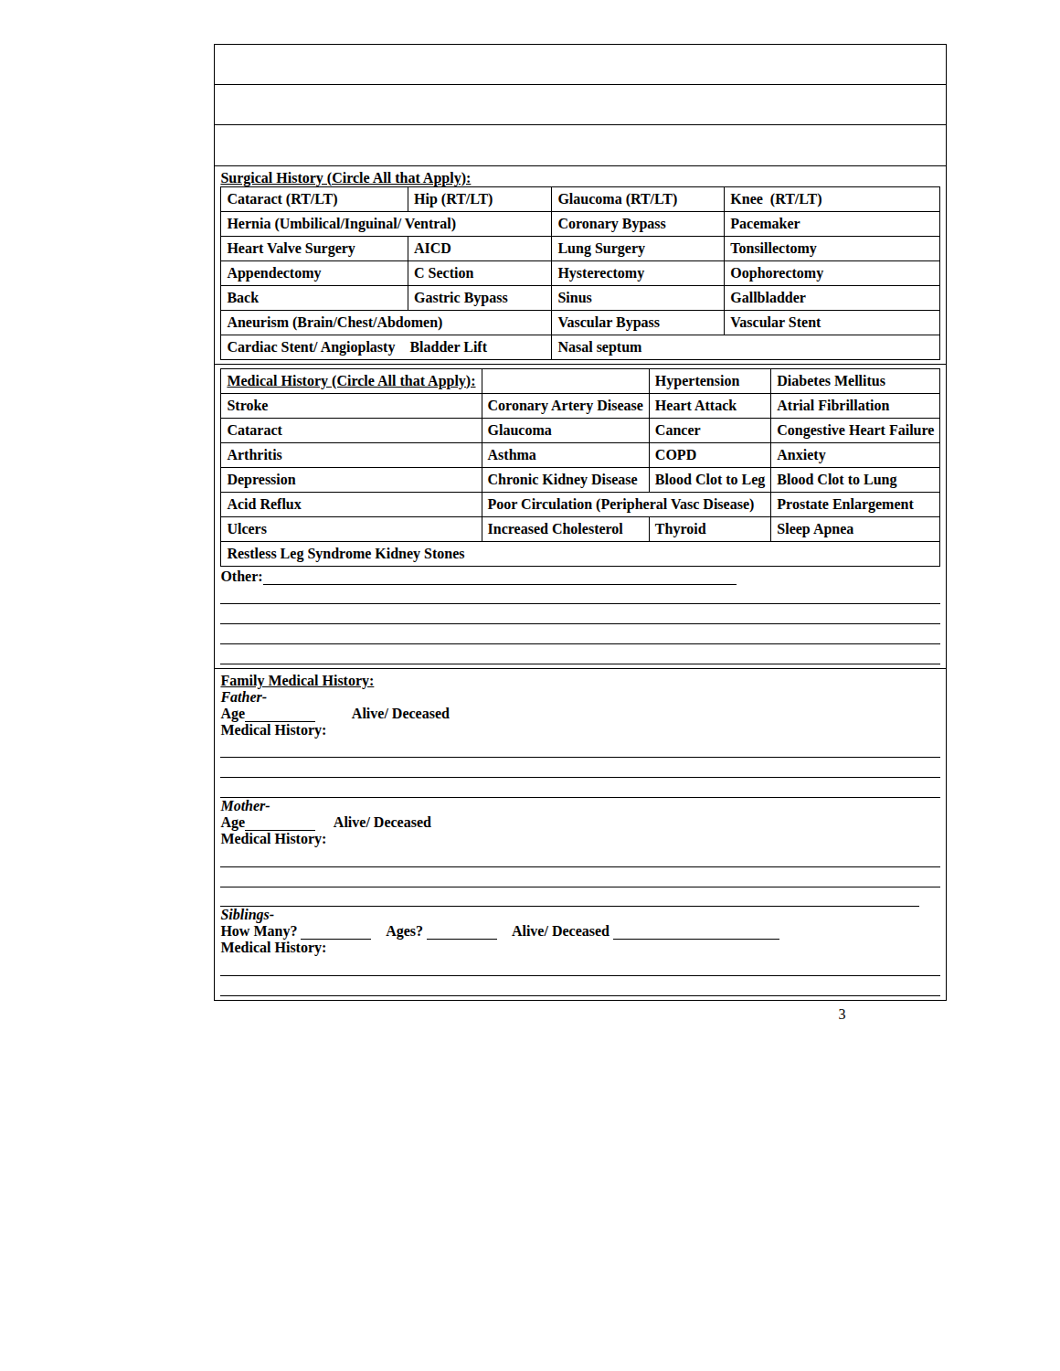| Surgical History (Circle All that Apply): / Cataract (RT/LT) / Hip (RT/LT) / Glaucoma (RT/LT) / Knee (RT/LT) / / Hernia (Umbilical/Inguinal/ Ventral) / Coronary Bypass / Pacemaker / / Heart Valve Surgery / AICD / Lung Surgery / Tonsillectomy / / Appendectomy / C Section / Hysterectomy / Oophorectomy / / Back / Gastric Bypass / Sinus / Gallbladder / / Aneurism (Brain/Chest/Abdomen) / Vascular Bypass / Vascular Stent / / Cardiac Stent/ Angioplasty Bladder Lift / Nasal septum / |
| / Medical History (Circle All that Apply): / / Hypertension / Diabetes Mellitus / / Stroke / Coronary Artery Disease / Heart Attack / Atrial Fibrillation / / Cataract / Glaucoma / Cancer / Congestive Heart Failure / / Arthritis / Asthma / COPD / Anxiety / / Depression / Chronic Kidney Disease / Blood Clot to Leg / Blood Clot to Lung / / Acid Reflux / Poor Circulation (Peripheral Vasc Disease) / Prostate Enlargement / / Ulcers / Increased Cholesterol / Thyroid / Sleep Apnea / / Restless Leg Syndrome Kidney Stones / Other: |
| Family Medical History: Father- Age Alive/ Deceased Medical History: Mother- Age Alive/ Deceased Medical History: Siblings- How Many? Ages? Alive/ Deceased Medical History: |
3